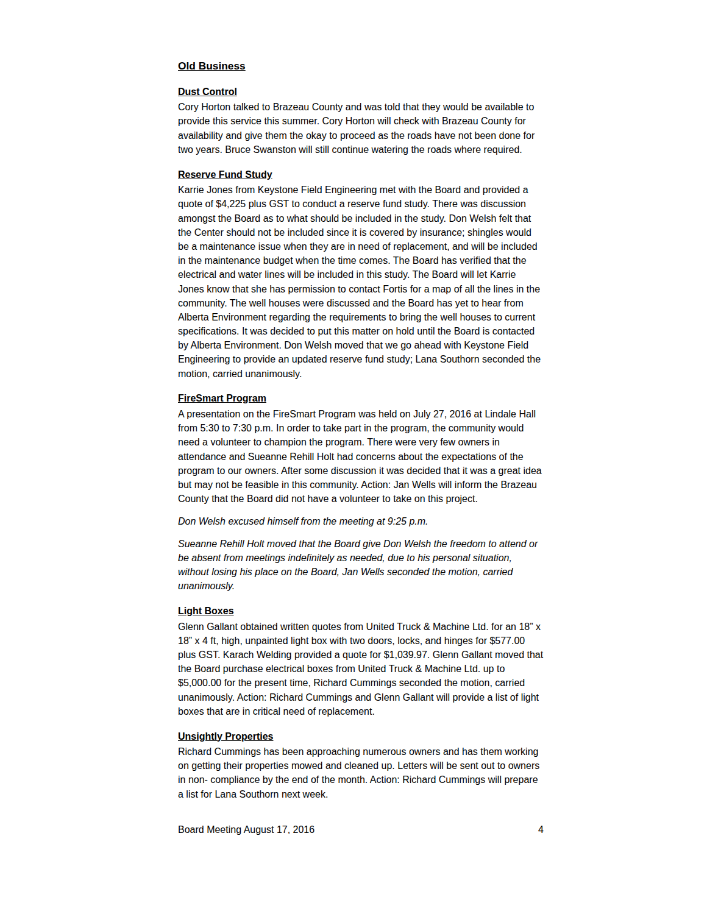Old Business
Dust Control
Cory Horton talked to Brazeau County and was told that they would be available to provide this service this summer. Cory Horton will check with Brazeau County for availability and give them the okay to proceed as the roads have not been done for two years. Bruce Swanston will still continue watering the roads where required.
Reserve Fund Study
Karrie Jones from Keystone Field Engineering met with the Board and provided a quote of $4,225 plus GST to conduct a reserve fund study. There was discussion amongst the Board as to what should be included in the study. Don Welsh felt that the Center should not be included since it is covered by insurance; shingles would be a maintenance issue when they are in need of replacement, and will be included in the maintenance budget when the time comes. The Board has verified that the electrical and water lines will be included in this study. The Board will let Karrie Jones know that she has permission to contact Fortis for a map of all the lines in the community. The well houses were discussed and the Board has yet to hear from Alberta Environment regarding the requirements to bring the well houses to current specifications. It was decided to put this matter on hold until the Board is contacted by Alberta Environment. Don Welsh moved that we go ahead with Keystone Field Engineering to provide an updated reserve fund study; Lana Southorn seconded the motion, carried unanimously.
FireSmart Program
A presentation on the FireSmart Program was held on July 27, 2016 at Lindale Hall from 5:30 to 7:30 p.m. In order to take part in the program, the community would need a volunteer to champion the program. There were very few owners in attendance and Sueanne Rehill Holt had concerns about the expectations of the program to our owners. After some discussion it was decided that it was a great idea but may not be feasible in this community. Action: Jan Wells will inform the Brazeau County that the Board did not have a volunteer to take on this project.
Don Welsh excused himself from the meeting at 9:25 p.m.
Sueanne Rehill Holt moved that the Board give Don Welsh the freedom to attend or be absent from meetings indefinitely as needed, due to his personal situation, without losing his place on the Board, Jan Wells seconded the motion, carried unanimously.
Light Boxes
Glenn Gallant obtained written quotes from United Truck & Machine Ltd. for an 18” x 18” x 4 ft, high, unpainted light box with two doors, locks, and hinges for $577.00 plus GST. Karach Welding provided a quote for $1,039.97. Glenn Gallant moved that the Board purchase electrical boxes from United Truck & Machine Ltd. up to $5,000.00 for the present time, Richard Cummings seconded the motion, carried unanimously. Action: Richard Cummings and Glenn Gallant will provide a list of light boxes that are in critical need of replacement.
Unsightly Properties
Richard Cummings has been approaching numerous owners and has them working on getting their properties mowed and cleaned up. Letters will be sent out to owners in non- compliance by the end of the month. Action: Richard Cummings will prepare a list for Lana Southorn next week.
Board Meeting August 17, 2016 4